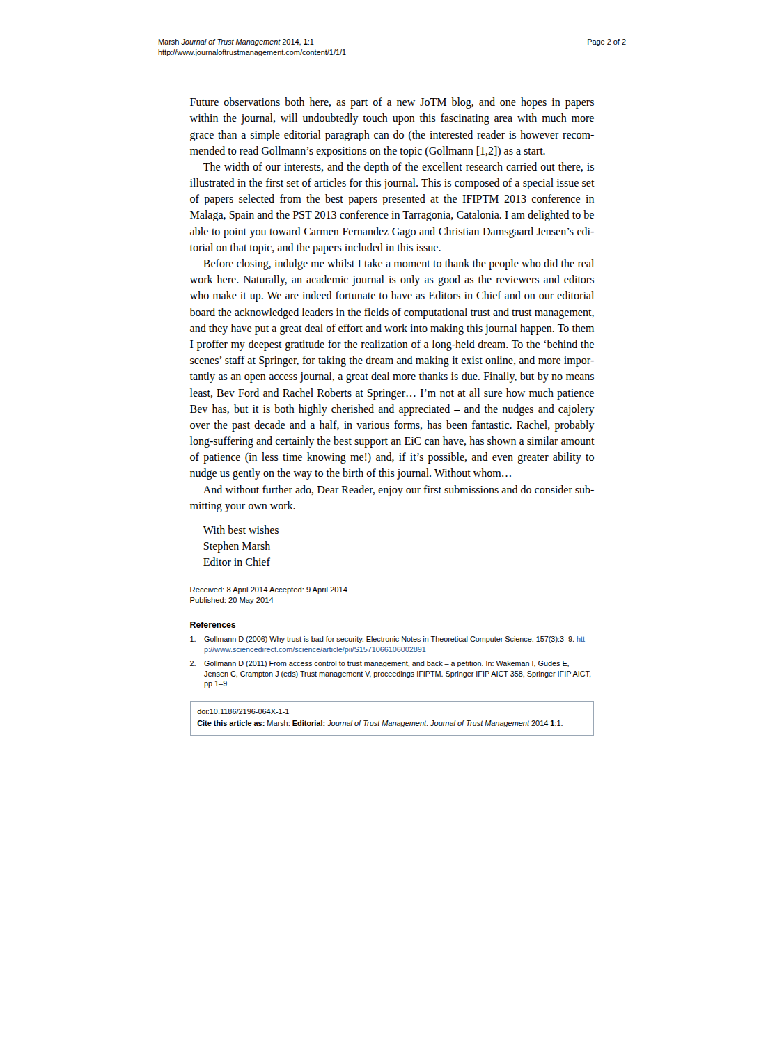Marsh Journal of Trust Management 2014, 1:1
http://www.journaloftrustmanagement.com/content/1/1/1
Page 2 of 2
Future observations both here, as part of a new JoTM blog, and one hopes in papers within the journal, will undoubtedly touch upon this fascinating area with much more grace than a simple editorial paragraph can do (the interested reader is however recommended to read Gollmann’s expositions on the topic (Gollmann [1,2]) as a start.
The width of our interests, and the depth of the excellent research carried out there, is illustrated in the first set of articles for this journal. This is composed of a special issue set of papers selected from the best papers presented at the IFIPTM 2013 conference in Malaga, Spain and the PST 2013 conference in Tarragonia, Catalonia. I am delighted to be able to point you toward Carmen Fernandez Gago and Christian Damsgaard Jensen’s editorial on that topic, and the papers included in this issue.
Before closing, indulge me whilst I take a moment to thank the people who did the real work here. Naturally, an academic journal is only as good as the reviewers and editors who make it up. We are indeed fortunate to have as Editors in Chief and on our editorial board the acknowledged leaders in the fields of computational trust and trust management, and they have put a great deal of effort and work into making this journal happen. To them I proffer my deepest gratitude for the realization of a long-held dream. To the ‘behind the scenes’ staff at Springer, for taking the dream and making it exist online, and more importantly as an open access journal, a great deal more thanks is due. Finally, but by no means least, Bev Ford and Rachel Roberts at Springer… I’m not at all sure how much patience Bev has, but it is both highly cherished and appreciated – and the nudges and cajolery over the past decade and a half, in various forms, has been fantastic. Rachel, probably long-suffering and certainly the best support an EiC can have, has shown a similar amount of patience (in less time knowing me!) and, if it’s possible, and even greater ability to nudge us gently on the way to the birth of this journal. Without whom…
And without further ado, Dear Reader, enjoy our first submissions and do consider submitting your own work.
With best wishes
Stephen Marsh
Editor in Chief
Received: 8 April 2014 Accepted: 9 April 2014
Published: 20 May 2014
References
Gollmann D (2006) Why trust is bad for security. Electronic Notes in Theoretical Computer Science. 157(3):3–9. http://www.sciencedirect.com/science/article/pii/S1571066106002891
Gollmann D (2011) From access control to trust management, and back – a petition. In: Wakeman I, Gudes E, Jensen C, Crampton J (eds) Trust management V, proceedings IFIPTM. Springer IFIP AICT 358, Springer IFIP AICT, pp 1–9
doi:10.1186/2196-064X-1-1
Cite this article as: Marsh: Editorial: Journal of Trust Management. Journal of Trust Management 2014 1:1.